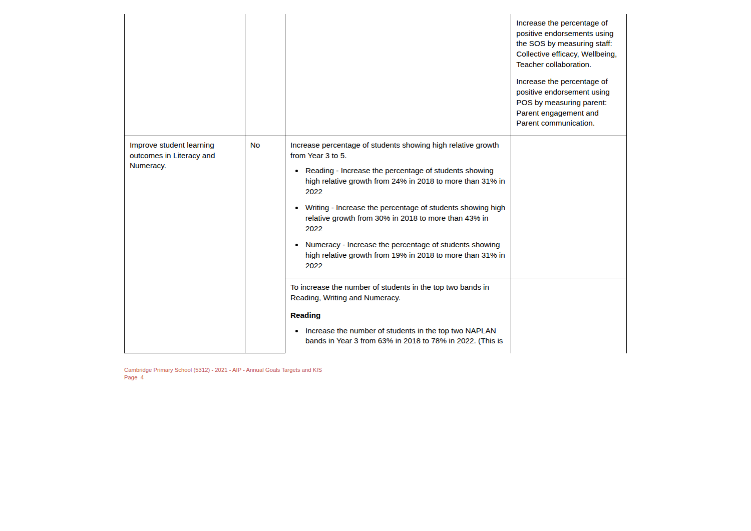| | | | Increase the percentage of positive endorsements using the SOS by measuring staff: Collective efficacy, Wellbeing, Teacher collaboration. Increase the percentage of positive endorsement using POS by measuring parent: Parent engagement and Parent communication. |
| Improve student learning outcomes in Literacy and Numeracy. | No | Increase percentage of students showing high relative growth from Year 3 to 5. Reading - Increase the percentage of students showing high relative growth from 24% in 2018 to more than 31% in 2022 Writing - Increase the percentage of students showing high relative growth from 30% in 2018 to more than 43% in 2022 Numeracy - Increase the percentage of students showing high relative growth from 19% in 2018 to more than 31% in 2022 | |
| To increase the number of students in the top two bands in Reading, Writing and Numeracy. Reading Increase the number of students in the top two NAPLAN bands in Year 3 from 63% in 2018 to 78% in 2022. (This is | |
Cambridge Primary School (5312) - 2021 - AIP - Annual Goals Targets and KIS
Page 4